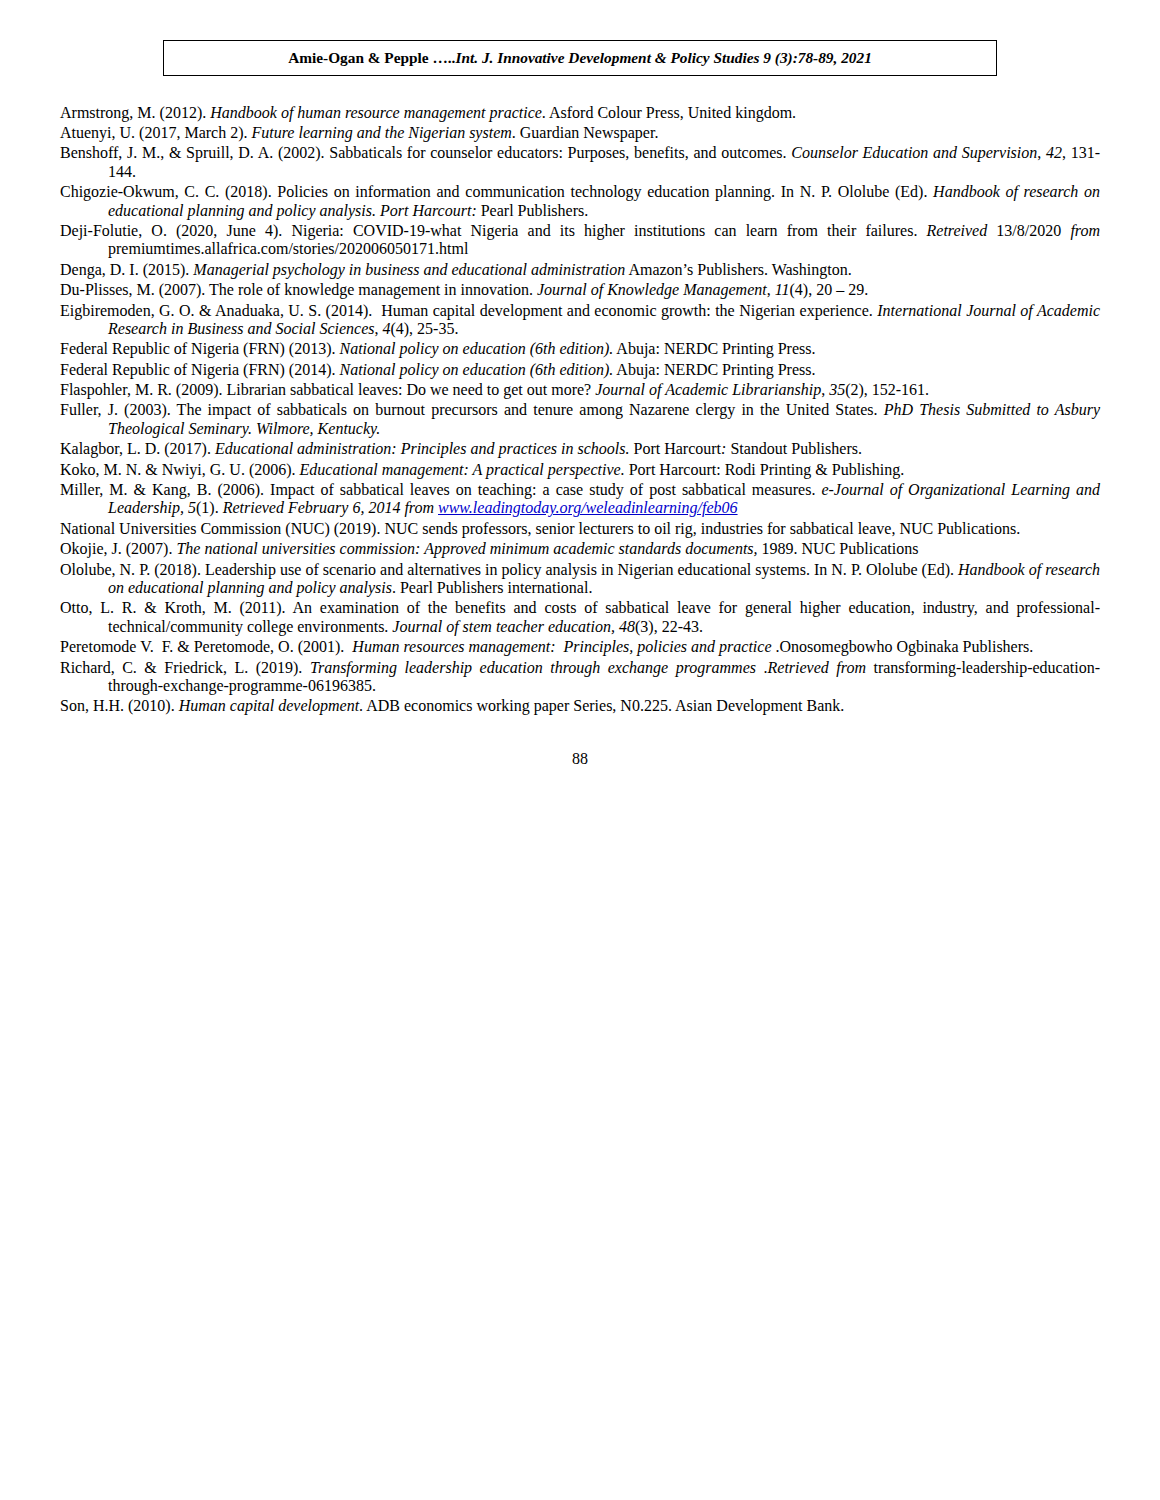Amie-Ogan & Pepple …..Int. J. Innovative Development & Policy Studies 9 (3):78-89, 2021
Armstrong, M. (2012). Handbook of human resource management practice. Asford Colour Press, United kingdom.
Atuenyi, U. (2017, March 2). Future learning and the Nigerian system. Guardian Newspaper.
Benshoff, J. M., & Spruill, D. A. (2002). Sabbaticals for counselor educators: Purposes, benefits, and outcomes. Counselor Education and Supervision, 42, 131-144.
Chigozie-Okwum, C. C. (2018). Policies on information and communication technology education planning. In N. P. Ololube (Ed). Handbook of research on educational planning and policy analysis. Port Harcourt: Pearl Publishers.
Deji-Folutie, O. (2020, June 4). Nigeria: COVID-19-what Nigeria and its higher institutions can learn from their failures. Retreived 13/8/2020 from premiumtimes.allafrica.com/stories/202006050171.html
Denga, D. I. (2015). Managerial psychology in business and educational administration Amazon’s Publishers. Washington.
Du-Plisses, M. (2007). The role of knowledge management in innovation. Journal of Knowledge Management, 11(4), 20 – 29.
Eigbiremoden, G. O. & Anaduaka, U. S. (2014). Human capital development and economic growth: the Nigerian experience. International Journal of Academic Research in Business and Social Sciences, 4(4), 25-35.
Federal Republic of Nigeria (FRN) (2013). National policy on education (6th edition). Abuja: NERDC Printing Press.
Federal Republic of Nigeria (FRN) (2014). National policy on education (6th edition). Abuja: NERDC Printing Press.
Flaspohler, M. R. (2009). Librarian sabbatical leaves: Do we need to get out more? Journal of Academic Librarianship, 35(2), 152-161.
Fuller, J. (2003). The impact of sabbaticals on burnout precursors and tenure among Nazarene clergy in the United States. PhD Thesis Submitted to Asbury Theological Seminary. Wilmore, Kentucky.
Kalagbor, L. D. (2017). Educational administration: Principles and practices in schools. Port Harcourt: Standout Publishers.
Koko, M. N. & Nwiyi, G. U. (2006). Educational management: A practical perspective. Port Harcourt: Rodi Printing & Publishing.
Miller, M. & Kang, B. (2006). Impact of sabbatical leaves on teaching: a case study of post sabbatical measures. e-Journal of Organizational Learning and Leadership, 5(1). Retrieved February 6, 2014 from www.leadingtoday.org/weleadinlearning/feb06
National Universities Commission (NUC) (2019). NUC sends professors, senior lecturers to oil rig, industries for sabbatical leave, NUC Publications.
Okojie, J. (2007). The national universities commission: Approved minimum academic standards documents, 1989. NUC Publications
Ololube, N. P. (2018). Leadership use of scenario and alternatives in policy analysis in Nigerian educational systems. In N. P. Ololube (Ed). Handbook of research on educational planning and policy analysis. Pearl Publishers international.
Otto, L. R. & Kroth, M. (2011). An examination of the benefits and costs of sabbatical leave for general higher education, industry, and professional-technical/community college environments. Journal of stem teacher education, 48(3), 22-43.
Peretomode V. F. & Peretomode, O. (2001). Human resources management: Principles, policies and practice .Onosomegbowho Ogbinaka Publishers.
Richard, C. & Friedrick, L. (2019). Transforming leadership education through exchange programmes .Retrieved from transforming-leadership-education-through-exchange-programme-06196385.
Son, H.H. (2010). Human capital development. ADB economics working paper Series, N0.225. Asian Development Bank.
88